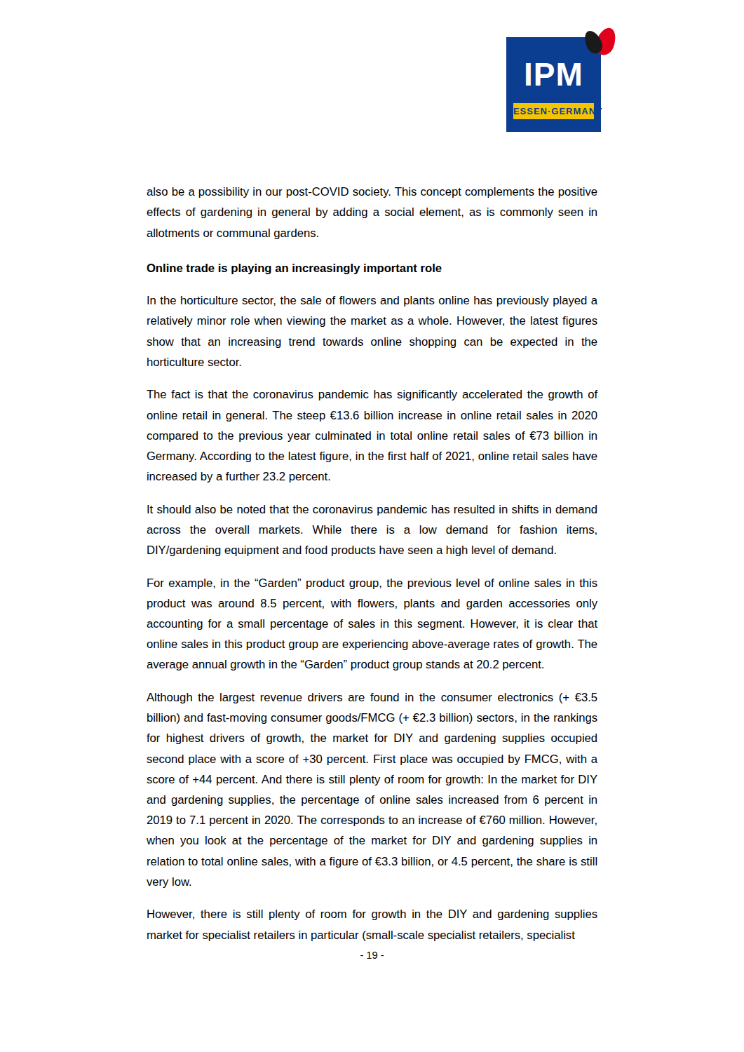IPM
ESSEN·GERMANY
also be a possibility in our post-COVID society. This concept complements the positive effects of gardening in general by adding a social element, as is commonly seen in allotments or communal gardens.
Online trade is playing an increasingly important role
In the horticulture sector, the sale of flowers and plants online has previously played a relatively minor role when viewing the market as a whole. However, the latest figures show that an increasing trend towards online shopping can be expected in the horticulture sector.
The fact is that the coronavirus pandemic has significantly accelerated the growth of online retail in general. The steep €13.6 billion increase in online retail sales in 2020 compared to the previous year culminated in total online retail sales of €73 billion in Germany. According to the latest figure, in the first half of 2021, online retail sales have increased by a further 23.2 percent.
It should also be noted that the coronavirus pandemic has resulted in shifts in demand across the overall markets. While there is a low demand for fashion items, DIY/gardening equipment and food products have seen a high level of demand.
For example, in the “Garden” product group, the previous level of online sales in this product was around 8.5 percent, with flowers, plants and garden accessories only accounting for a small percentage of sales in this segment. However, it is clear that online sales in this product group are experiencing above-average rates of growth. The average annual growth in the “Garden” product group stands at 20.2 percent.
Although the largest revenue drivers are found in the consumer electronics (+ €3.5 billion) and fast-moving consumer goods/FMCG (+ €2.3 billion) sectors, in the rankings for highest drivers of growth, the market for DIY and gardening supplies occupied second place with a score of +30 percent. First place was occupied by FMCG, with a score of +44 percent. And there is still plenty of room for growth: In the market for DIY and gardening supplies, the percentage of online sales increased from 6 percent in 2019 to 7.1 percent in 2020. The corresponds to an increase of €760 million. However, when you look at the percentage of the market for DIY and gardening supplies in relation to total online sales, with a figure of €3.3 billion, or 4.5 percent, the share is still very low.
However, there is still plenty of room for growth in the DIY and gardening supplies market for specialist retailers in particular (small-scale specialist retailers, specialist
- 19 -